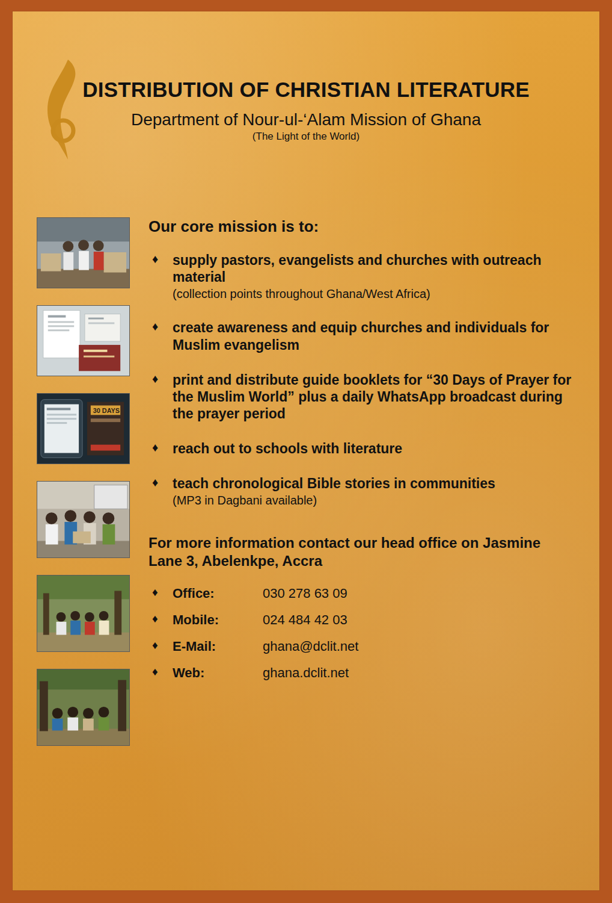DISTRIBUTION OF CHRISTIAN LITERATURE
Department of Nour-ul-‘Alam Mission of Ghana
(The Light of the World)
30 DAYS
Our core mission is to:
supply pastors, evangelists and churches with outreach material (collection points throughout Ghana/West Africa)
create awareness and equip churches and individuals for Muslim evangelism
print and distribute guide booklets for “30 Days of Prayer for the Muslim World” plus a daily WhatsApp broadcast during the prayer period
reach out to schools with literature
teach chronological Bible stories in communities (MP3 in Dagbani available)
For more information contact our head office on Jasmine Lane 3, Abelenkpe, Accra
Office: 030 278 63 09
Mobile: 024 484 42 03
E-Mail: ghana@dclit.net
Web: ghana.dclit.net